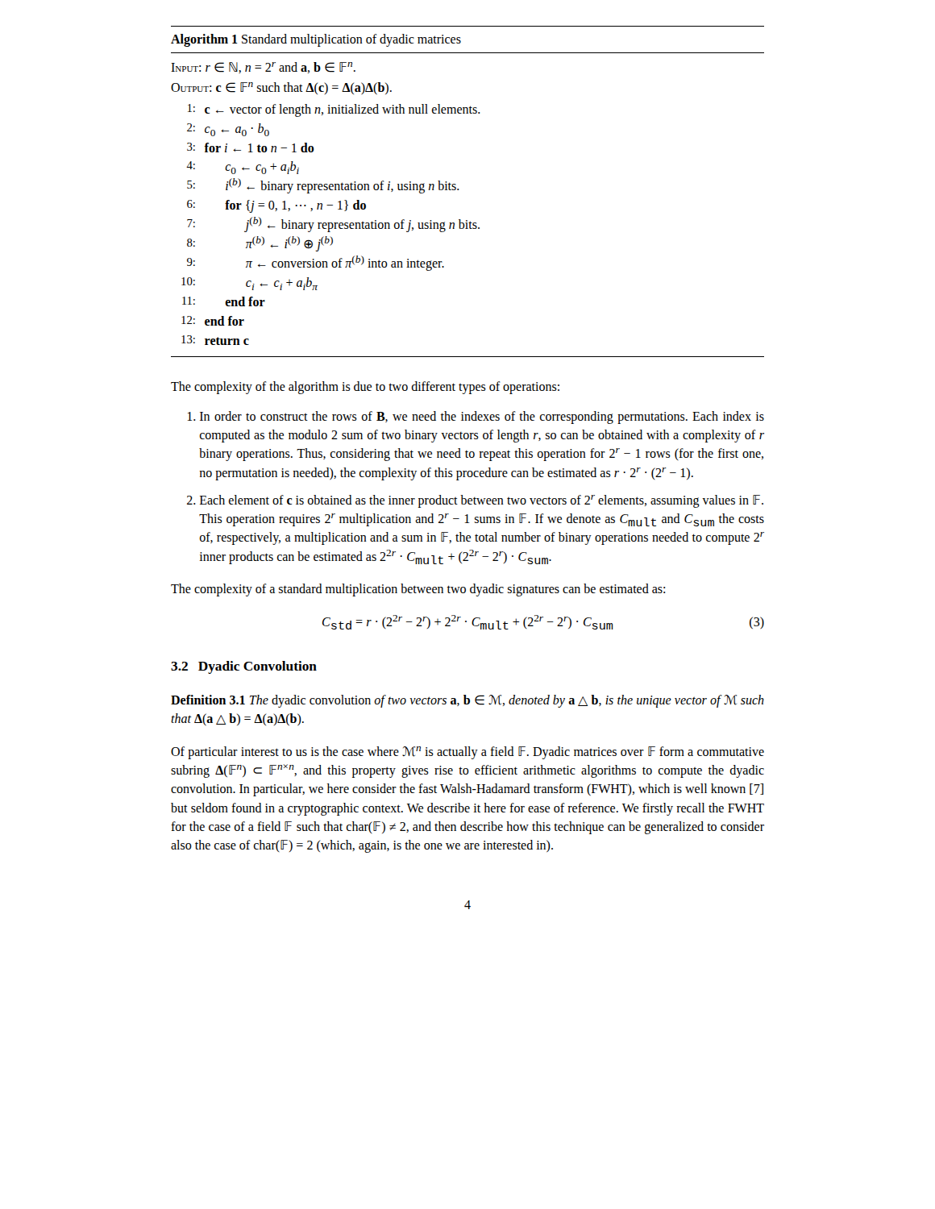Algorithm 1 Standard multiplication of dyadic matrices
Input: r ∈ ℕ, n = 2r and a, b ∈ 𝔽n.
Output: c ∈ 𝔽n such that Δ(c) = Δ(a)Δ(b).
c ← vector of length n, initialized with null elements.
c0 ← a0 · b0
for i ← 1 to n − 1 do
c0 ← c0 + aibi
i(b) ← binary representation of i, using n bits.
for {j = 0, 1, ⋯ , n − 1} do
j(b) ← binary representation of j, using n bits.
π(b) ← i(b) ⊕ j(b)
π ← conversion of π(b) into an integer.
ci ← ci + aibπ
end for
end for
return c
The complexity of the algorithm is due to two different types of operations:
In order to construct the rows of B, we need the indexes of the corresponding permutations. Each index is computed as the modulo 2 sum of two binary vectors of length r, so can be obtained with a complexity of r binary operations. Thus, considering that we need to repeat this operation for 2r − 1 rows (for the first one, no permutation is needed), the complexity of this procedure can be estimated as r · 2r · (2r − 1).
Each element of c is obtained as the inner product between two vectors of 2r elements, assuming values in 𝔽. This operation requires 2r multiplication and 2r − 1 sums in 𝔽. If we denote as Cmult and Csum the costs of, respectively, a multiplication and a sum in 𝔽, the total number of binary operations needed to compute 2r inner products can be estimated as 22r · Cmult + (22r − 2r) · Csum.
The complexity of a standard multiplication between two dyadic signatures can be estimated as:
Cstd = r · (22r − 2r) + 22r · Cmult + (22r − 2r) · Csum (3)
3.2 Dyadic Convolution
Definition 3.1 The dyadic convolution of two vectors a, b ∈ ℳ, denoted by a △ b, is the unique vector of ℳ such that Δ(a △ b) = Δ(a)Δ(b).
Of particular interest to us is the case where ℳn is actually a field 𝔽. Dyadic matrices over 𝔽 form a commutative subring Δ(𝔽n) ⊂ 𝔽n×n, and this property gives rise to efficient arithmetic algorithms to compute the dyadic convolution. In particular, we here consider the fast Walsh-Hadamard transform (FWHT), which is well known [7] but seldom found in a cryptographic context. We describe it here for ease of reference. We firstly recall the FWHT for the case of a field 𝔽 such that char(𝔽) ≠ 2, and then describe how this technique can be generalized to consider also the case of char(𝔽) = 2 (which, again, is the one we are interested in).
4